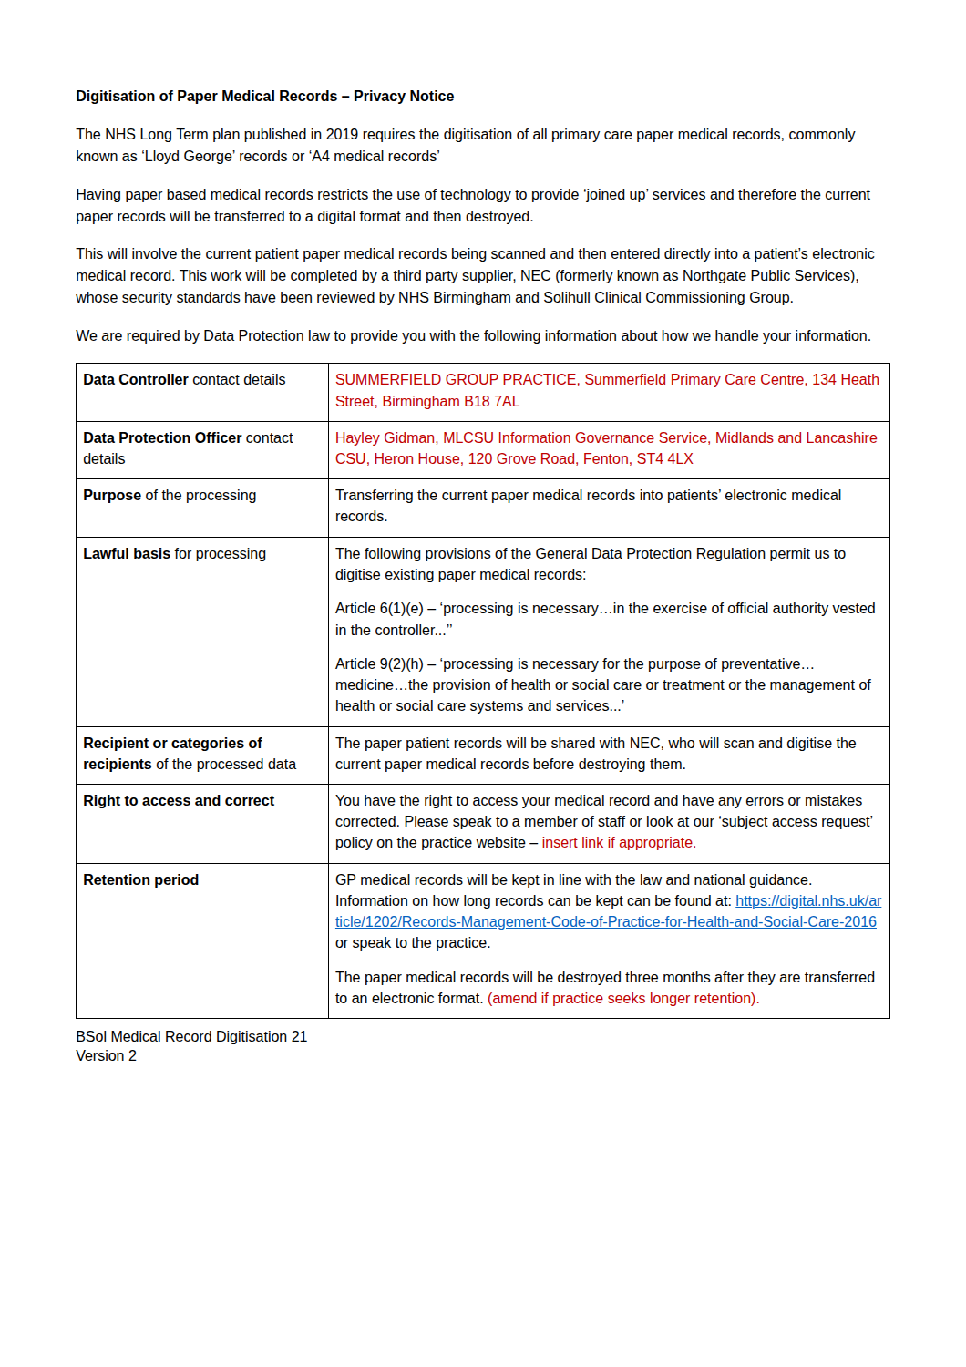Digitisation of Paper Medical Records – Privacy Notice
The NHS Long Term plan published in 2019 requires the digitisation of all primary care paper medical records, commonly known as ‘Lloyd George’ records or ‘A4 medical records’
Having paper based medical records restricts the use of technology to provide ‘joined up’ services and therefore the current paper records will be transferred to a digital format and then destroyed.
This will involve the current patient paper medical records being scanned and then entered directly into a patient’s electronic medical record. This work will be completed by a third party supplier, NEC (formerly known as Northgate Public Services), whose security standards have been reviewed by NHS Birmingham and Solihull Clinical Commissioning Group.
We are required by Data Protection law to provide you with the following information about how we handle your information.
| Data Controller contact details | SUMMERFIELD GROUP PRACTICE, Summerfield Primary Care Centre, 134 Heath Street, Birmingham B18 7AL |
| Data Protection Officer contact details | Hayley Gidman, MLCSU Information Governance Service, Midlands and Lancashire CSU, Heron House, 120 Grove Road, Fenton, ST4 4LX |
| Purpose of the processing | Transferring the current paper medical records into patients’ electronic medical records. |
| Lawful basis for processing | The following provisions of the General Data Protection Regulation permit us to digitise existing paper medical records: Article 6(1)(e) – ‘processing is necessary…in the exercise of official authority vested in the controller...’’ Article 9(2)(h) – ‘processing is necessary for the purpose of preventative…medicine…the provision of health or social care or treatment or the management of health or social care systems and services...’ |
| Recipient or categories of recipients of the processed data | The paper patient records will be shared with NEC, who will scan and digitise the current paper medical records before destroying them. |
| Right to access and correct | You have the right to access your medical record and have any errors or mistakes corrected. Please speak to a member of staff or look at our ‘subject access request’ policy on the practice website – insert link if appropriate. |
| Retention period | GP medical records will be kept in line with the law and national guidance. Information on how long records can be kept can be found at: https://digital.nhs.uk/article/1202/Records-Management-Code-of-Practice-for-Health-and-Social-Care-2016 or speak to the practice. The paper medical records will be destroyed three months after they are transferred to an electronic format. (amend if practice seeks longer retention). |
BSol Medical Record Digitisation 21
Version 2